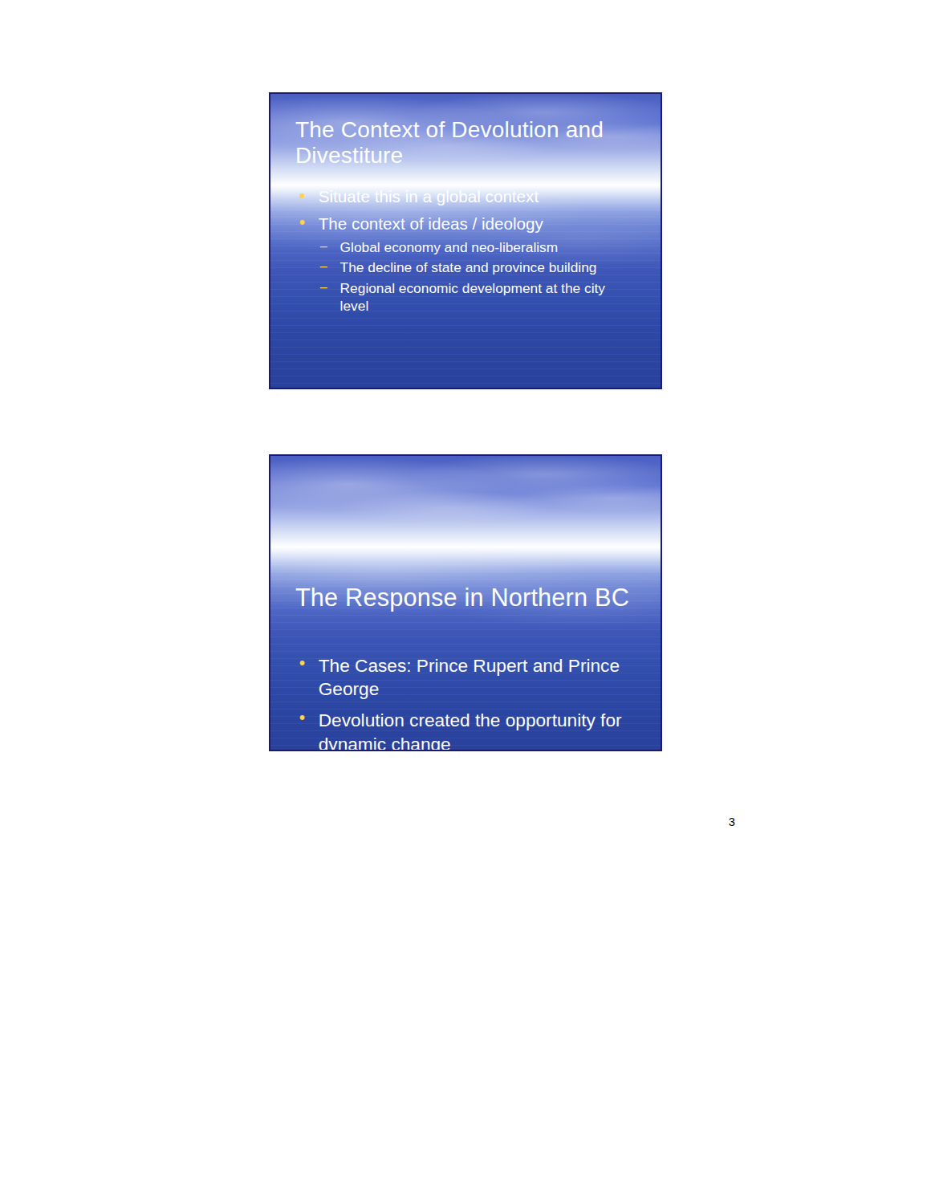The Context of Devolution and Divestiture
Situate this in a global context
The context of ideas / ideology
Global economy and neo-liberalism
The decline of state and province building
Regional economic development at the city level
The Response in Northern BC
The Cases: Prince Rupert and Prince George
Devolution created the opportunity for dynamic change
3